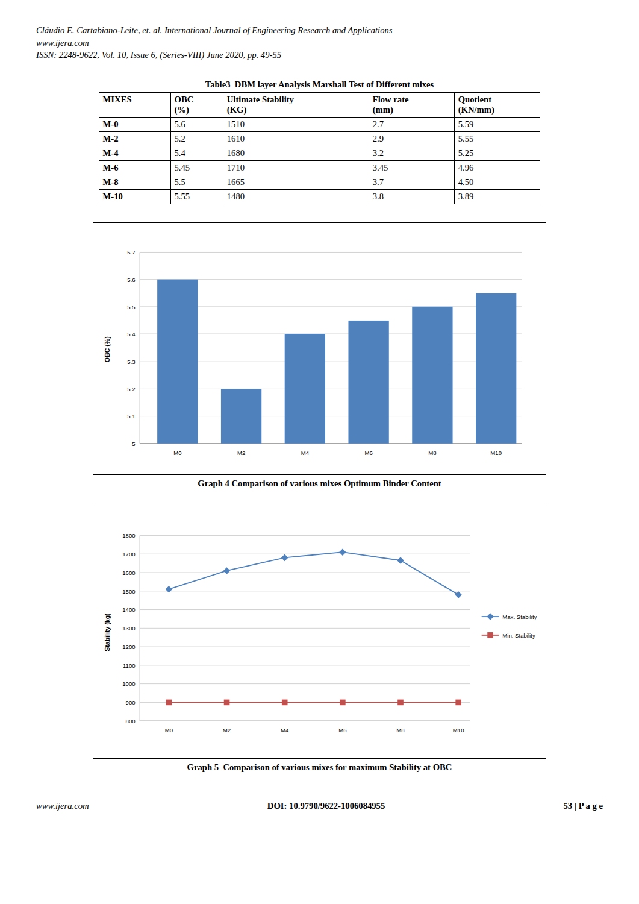Cláudio E. Cartabiano-Leite, et. al. International Journal of Engineering Research and Applications www.ijera.com ISSN: 2248-9622, Vol. 10, Issue 6, (Series-VIII) June 2020, pp. 49-55
Table3 DBM layer Analysis Marshall Test of Different mixes
| MIXES | OBC (%) | Ultimate Stability (KG) | Flow rate (mm) | Quotient (KN/mm) |
| --- | --- | --- | --- | --- |
| M-0 | 5.6 | 1510 | 2.7 | 5.59 |
| M-2 | 5.2 | 1610 | 2.9 | 5.55 |
| M-4 | 5.4 | 1680 | 3.2 | 5.25 |
| M-6 | 5.45 | 1710 | 3.45 | 4.96 |
| M-8 | 5.5 | 1665 | 3.7 | 4.50 |
| M-10 | 5.55 | 1480 | 3.8 | 3.89 |
OBC (%) 5.7 5.6 5.5 5.4 5.3 5.2 5.1 5 M0 M2 M4 M6 M8 M10
Graph 4 Comparison of various mixes Optimum Binder Content
Stability (kg) 1800 1700 1600 1500 1400 1300 1200 1100 1000 900 800 M0 M2 M4 M6 M8 M10 Max. Stability Min. Stability
Graph 5 Comparison of various mixes for maximum Stability at OBC
www.ijera.com DOI: 10.9790/9622-1006084955 53 | P a g e